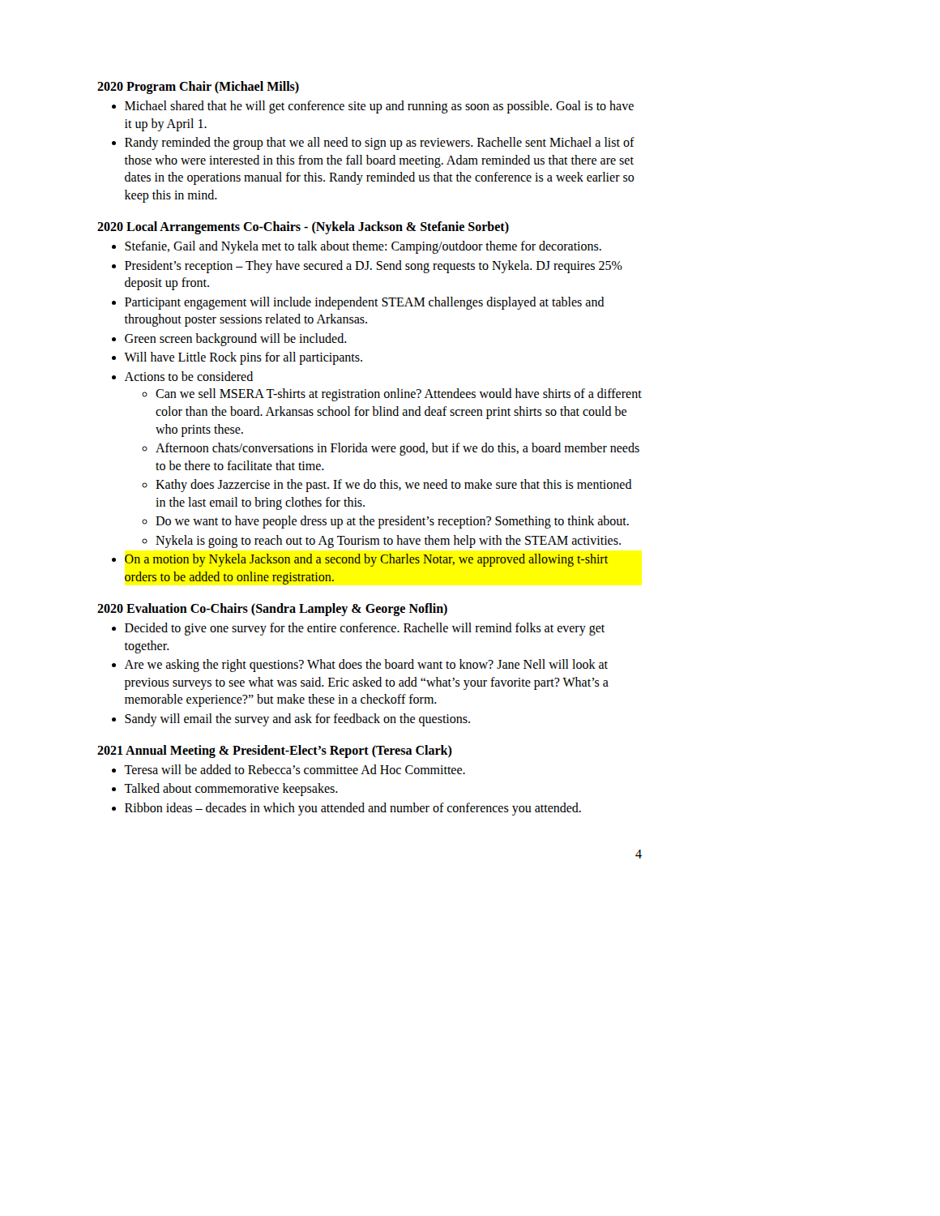2020 Program Chair (Michael Mills)
Michael shared that he will get conference site up and running as soon as possible. Goal is to have it up by April 1.
Randy reminded the group that we all need to sign up as reviewers. Rachelle sent Michael a list of those who were interested in this from the fall board meeting. Adam reminded us that there are set dates in the operations manual for this. Randy reminded us that the conference is a week earlier so keep this in mind.
2020 Local Arrangements Co-Chairs - (Nykela Jackson & Stefanie Sorbet)
Stefanie, Gail and Nykela met to talk about theme: Camping/outdoor theme for decorations.
President’s reception – They have secured a DJ. Send song requests to Nykela. DJ requires 25% deposit up front.
Participant engagement will include independent STEAM challenges displayed at tables and throughout poster sessions related to Arkansas.
Green screen background will be included.
Will have Little Rock pins for all participants.
Actions to be considered
Can we sell MSERA T-shirts at registration online? Attendees would have shirts of a different color than the board. Arkansas school for blind and deaf screen print shirts so that could be who prints these.
Afternoon chats/conversations in Florida were good, but if we do this, a board member needs to be there to facilitate that time.
Kathy does Jazzercise in the past. If we do this, we need to make sure that this is mentioned in the last email to bring clothes for this.
Do we want to have people dress up at the president’s reception? Something to think about.
Nykela is going to reach out to Ag Tourism to have them help with the STEAM activities.
On a motion by Nykela Jackson and a second by Charles Notar, we approved allowing t-shirt orders to be added to online registration.
2020 Evaluation Co-Chairs (Sandra Lampley & George Noflin)
Decided to give one survey for the entire conference. Rachelle will remind folks at every get together.
Are we asking the right questions? What does the board want to know? Jane Nell will look at previous surveys to see what was said. Eric asked to add “what’s your favorite part? What’s a memorable experience?” but make these in a checkoff form.
Sandy will email the survey and ask for feedback on the questions.
2021 Annual Meeting & President-Elect’s Report (Teresa Clark)
Teresa will be added to Rebecca’s committee Ad Hoc Committee.
Talked about commemorative keepsakes.
Ribbon ideas – decades in which you attended and number of conferences you attended.
4